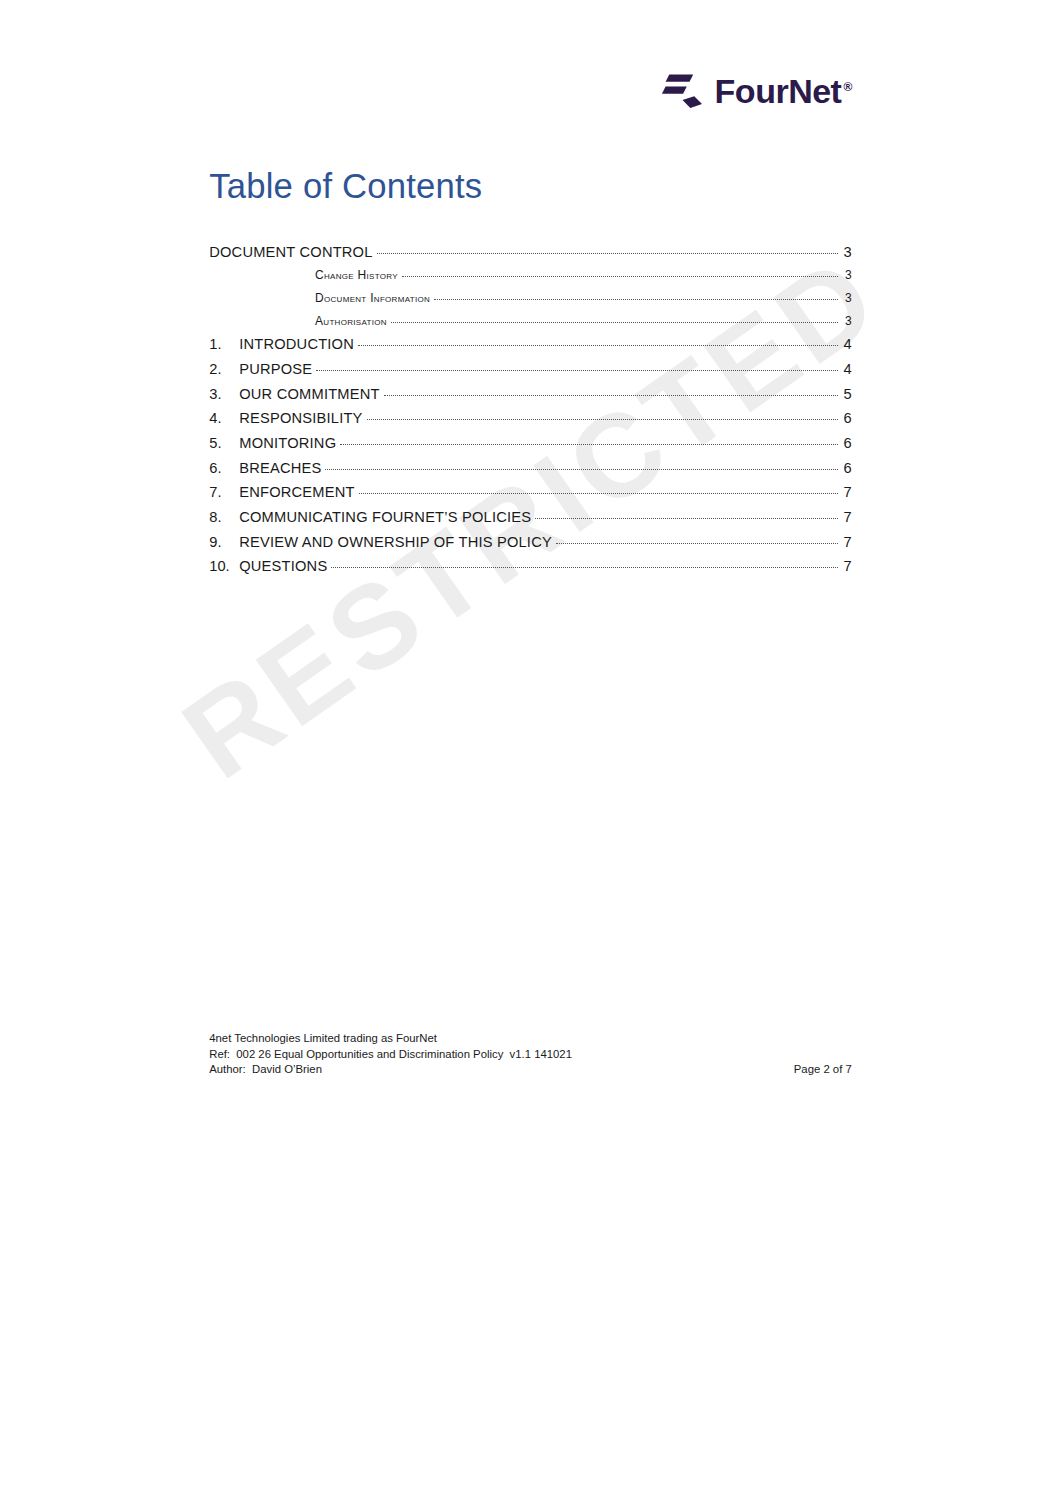RESTRICTED
FourNet®
Table of Contents
DOCUMENT CONTROL 3
Change History 3
Document Information 3
Authorisation 3
1. INTRODUCTION 4
2. PURPOSE 4
3. OUR COMMITMENT 5
4. RESPONSIBILITY 6
5. MONITORING 6
6. BREACHES 6
7. ENFORCEMENT 7
8. COMMUNICATING FOURNET’S POLICIES 7
9. REVIEW AND OWNERSHIP OF THIS POLICY 7
10. QUESTIONS 7
4net Technologies Limited trading as FourNet
Ref: 002 26 Equal Opportunities and Discrimination Policy v1.1 141021
Author: David O’Brien
Page 2 of 7